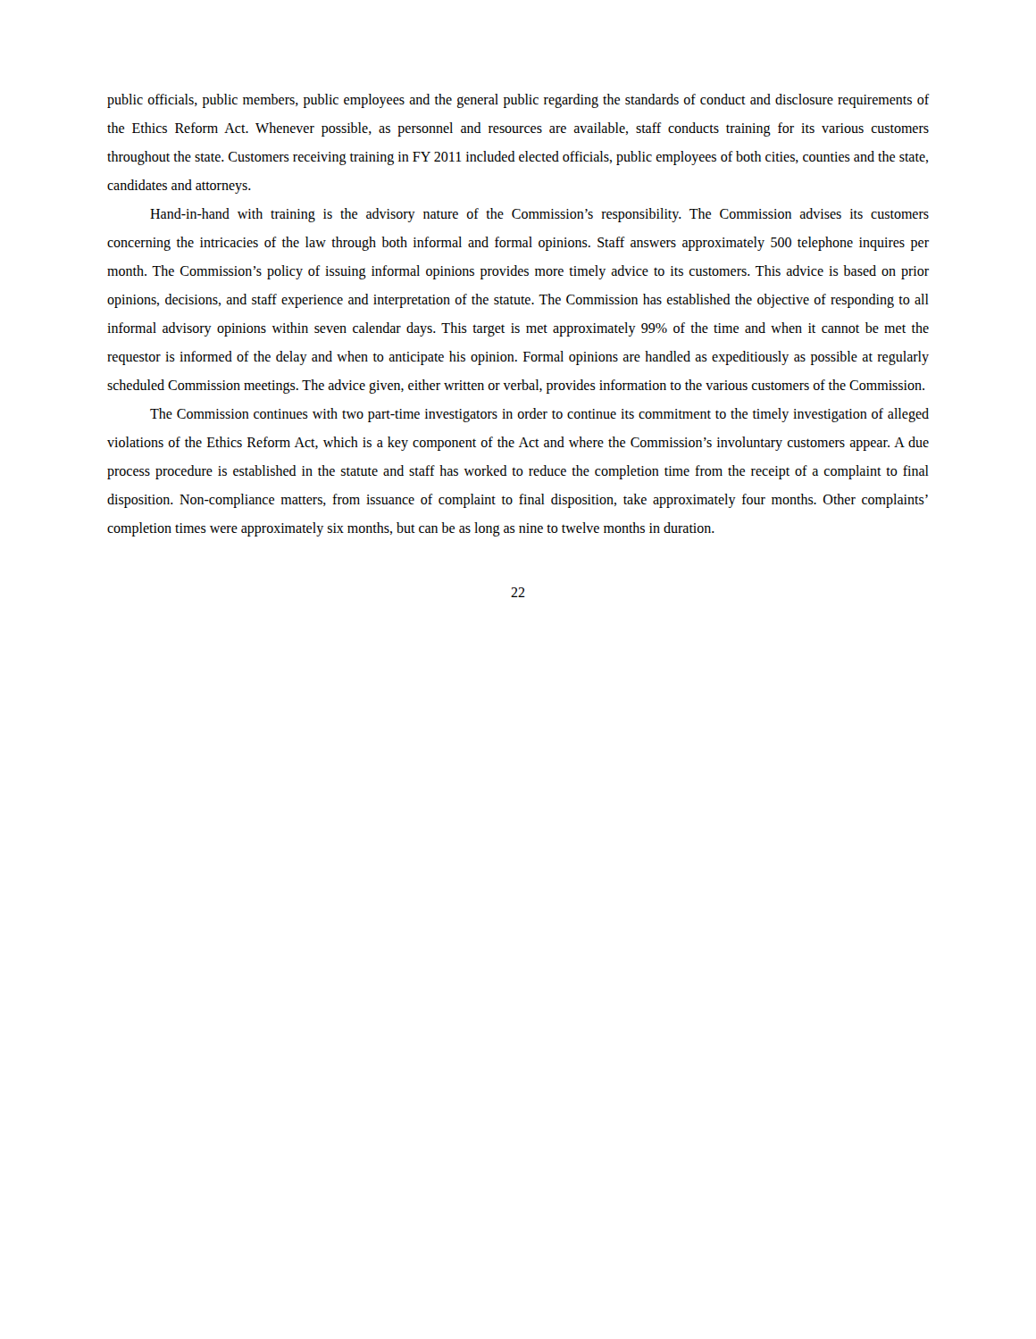public officials, public members, public employees and the general public regarding the standards of conduct and disclosure requirements of the Ethics Reform Act. Whenever possible, as personnel and resources are available, staff conducts training for its various customers throughout the state. Customers receiving training in FY 2011 included elected officials, public employees of both cities, counties and the state, candidates and attorneys.
Hand-in-hand with training is the advisory nature of the Commission’s responsibility. The Commission advises its customers concerning the intricacies of the law through both informal and formal opinions. Staff answers approximately 500 telephone inquires per month. The Commission’s policy of issuing informal opinions provides more timely advice to its customers. This advice is based on prior opinions, decisions, and staff experience and interpretation of the statute. The Commission has established the objective of responding to all informal advisory opinions within seven calendar days. This target is met approximately 99% of the time and when it cannot be met the requestor is informed of the delay and when to anticipate his opinion. Formal opinions are handled as expeditiously as possible at regularly scheduled Commission meetings. The advice given, either written or verbal, provides information to the various customers of the Commission.
The Commission continues with two part-time investigators in order to continue its commitment to the timely investigation of alleged violations of the Ethics Reform Act, which is a key component of the Act and where the Commission’s involuntary customers appear. A due process procedure is established in the statute and staff has worked to reduce the completion time from the receipt of a complaint to final disposition. Non-compliance matters, from issuance of complaint to final disposition, take approximately four months. Other complaints’ completion times were approximately six months, but can be as long as nine to twelve months in duration.
22